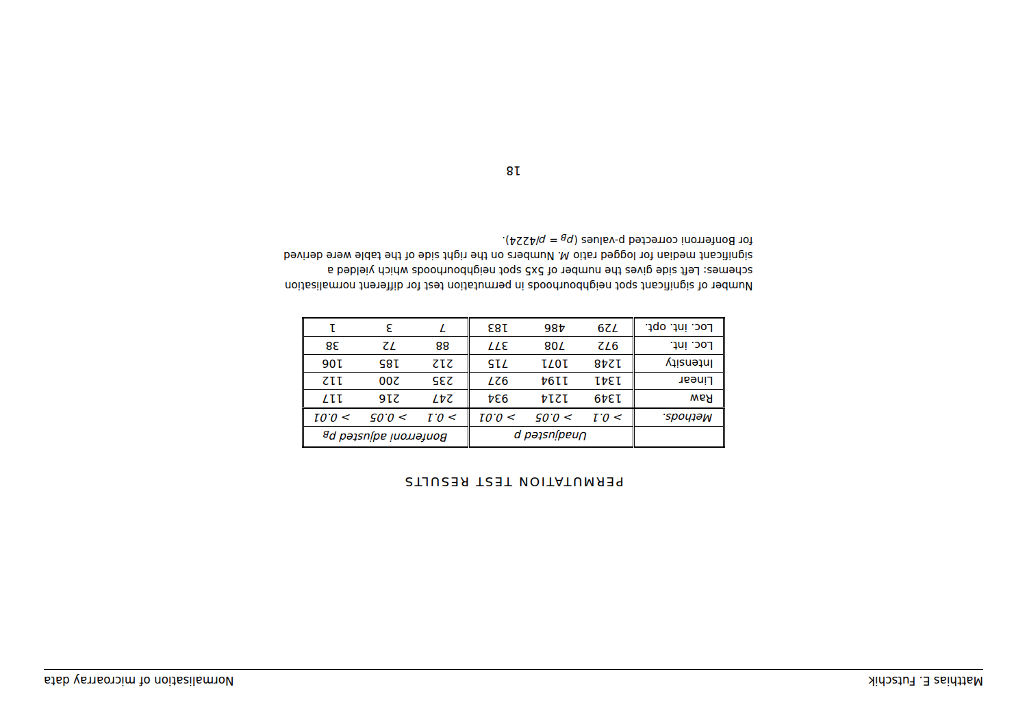Matthias E. Futschik Normalisation of microarray data
PERMUTATION TEST RESULTS
| | Unadjusted p | Bonferroni adjusted p B |
| --- | --- | --- |
| Methods. | > 0.1 | > 0.05 | > 0.01 | > 0.1 | > 0.05 | > 0.01 |
| Raw | 1349 | 1214 | 934 | 247 | 216 | 117 |
| Linear | 1341 | 1194 | 927 | 235 | 200 | 112 |
| Intensity | 1248 | 1071 | 715 | 212 | 185 | 106 |
| Loc. int. | 972 | 708 | 377 | 88 | 72 | 38 |
| Loc. int. opt. | 729 | 486 | 183 | 7 | 3 | 1 |
Number of significant spot neighbourhoods in permutation test for different normalisation schemes: Left side gives the number of 5x5 spot neighbourhoods which yielded a significant median for logged ratio M. Numbers on the right side of the table were derived for Bonferroni corrected p-values (pB = p/4224).
18